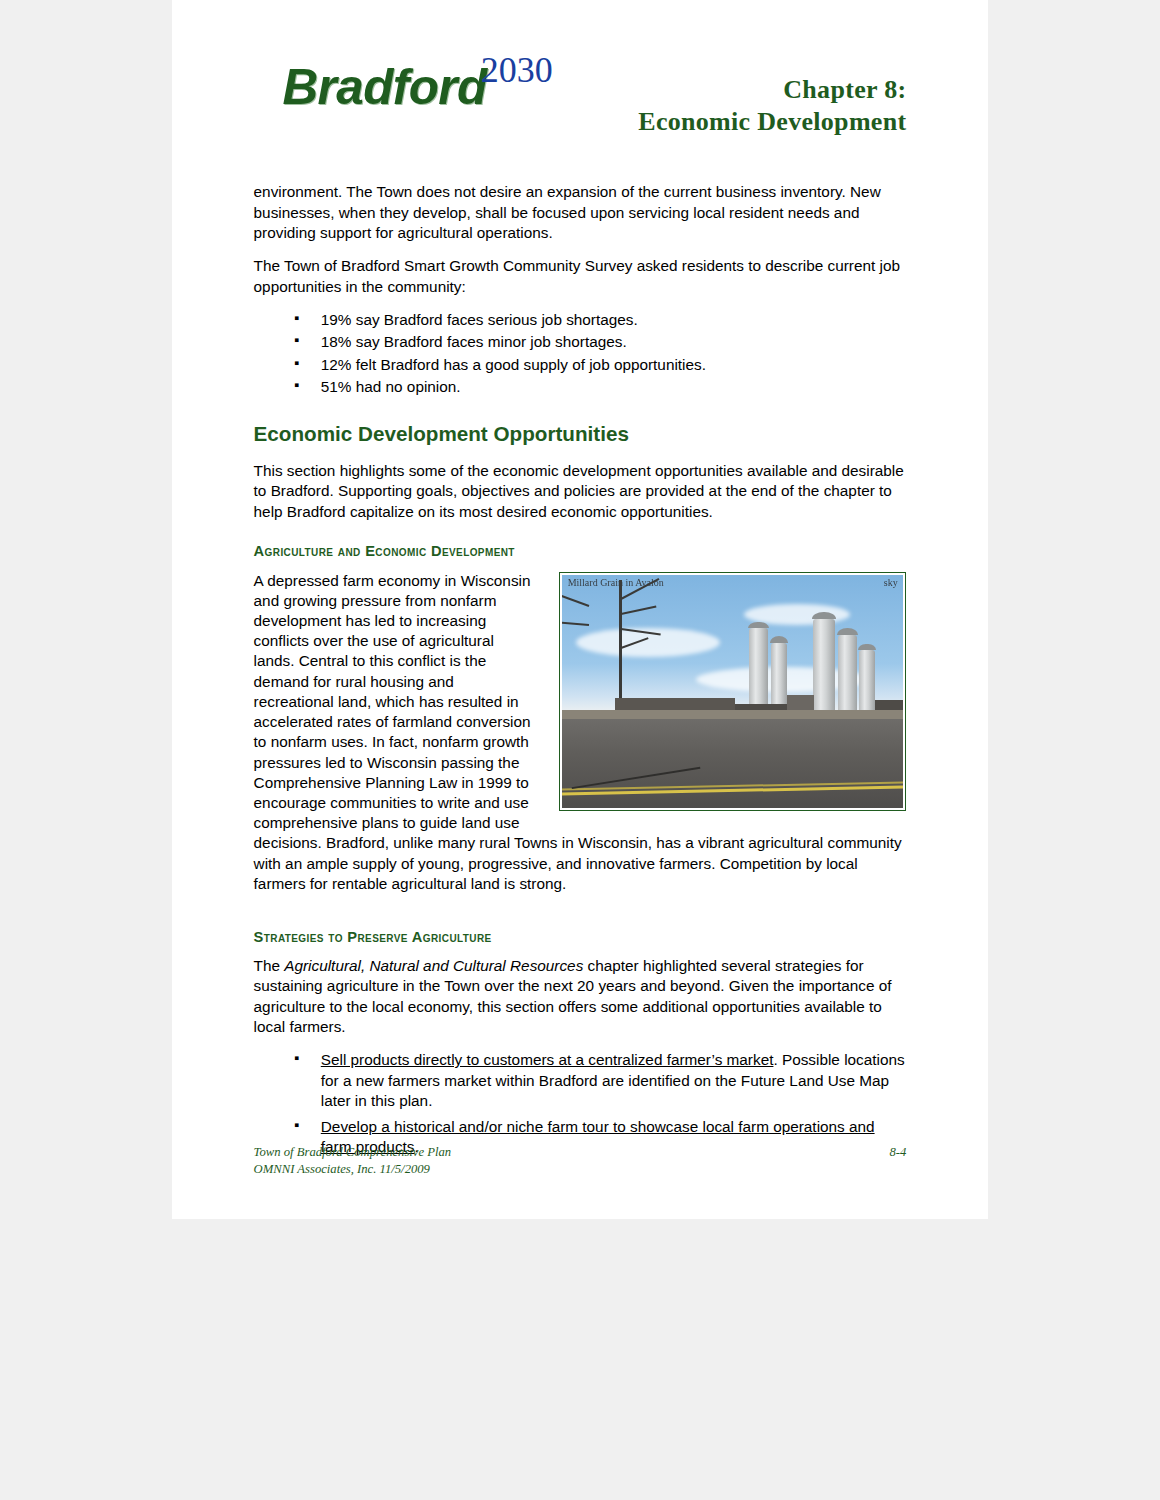Bradford 2030
Chapter 8:
Economic Development
environment. The Town does not desire an expansion of the current business inventory. New businesses, when they develop, shall be focused upon servicing local resident needs and providing support for agricultural operations.
The Town of Bradford Smart Growth Community Survey asked residents to describe current job opportunities in the community:
19% say Bradford faces serious job shortages.
18% say Bradford faces minor job shortages.
12% felt Bradford has a good supply of job opportunities.
51% had no opinion.
Economic Development Opportunities
This section highlights some of the economic development opportunities available and desirable to Bradford. Supporting goals, objectives and policies are provided at the end of the chapter to help Bradford capitalize on its most desired economic opportunities.
Agriculture and Economic Development
Millard Grain in Avalon sky
A depressed farm economy in Wisconsin and growing pressure from nonfarm development has led to increasing conflicts over the use of agricultural lands. Central to this conflict is the demand for rural housing and recreational land, which has resulted in accelerated rates of farmland conversion to nonfarm uses. In fact, nonfarm growth pressures led to Wisconsin passing the Comprehensive Planning Law in 1999 to encourage communities to write and use comprehensive plans to guide land use decisions. Bradford, unlike many rural Towns in Wisconsin, has a vibrant agricultural community with an ample supply of young, progressive, and innovative farmers. Competition by local farmers for rentable agricultural land is strong.
Strategies to Preserve Agriculture
The Agricultural, Natural and Cultural Resources chapter highlighted several strategies for sustaining agriculture in the Town over the next 20 years and beyond. Given the importance of agriculture to the local economy, this section offers some additional opportunities available to local farmers.
Sell products directly to customers at a centralized farmer’s market. Possible locations for a new farmers market within Bradford are identified on the Future Land Use Map later in this plan.
Develop a historical and/or niche farm tour to showcase local farm operations and farm products.
Town of Bradford Comprehensive Plan
OMNNI Associates, Inc. 11/5/2009
8-4